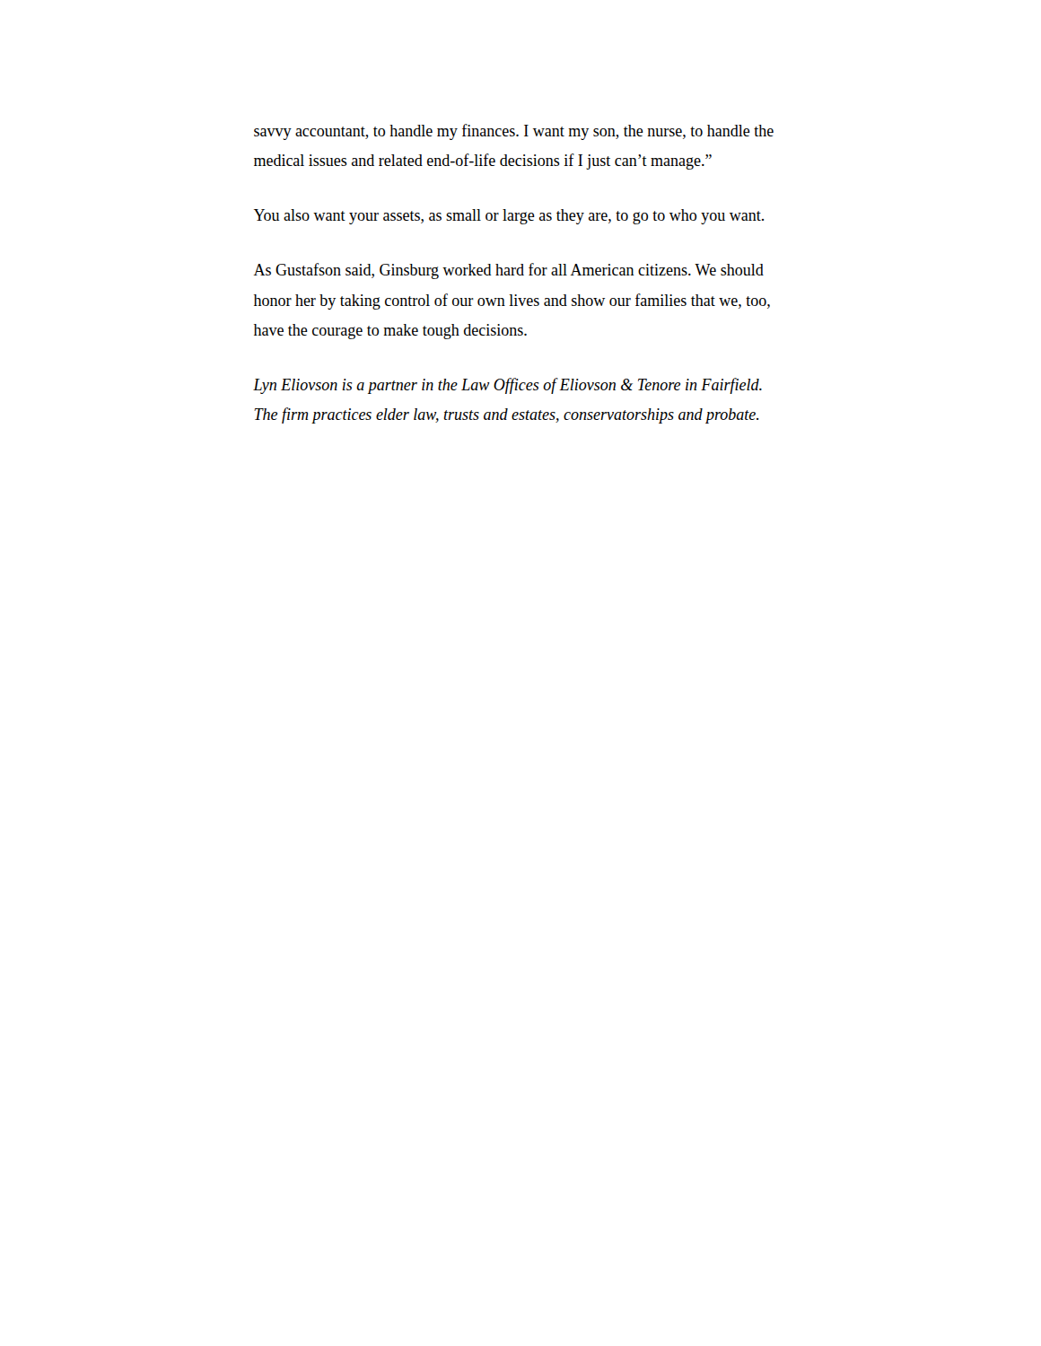savvy accountant, to handle my finances. I want my son, the nurse, to handle the medical issues and related end-of-life decisions if I just can’t manage.”
You also want your assets, as small or large as they are, to go to who you want.
As Gustafson said, Ginsburg worked hard for all American citizens. We should honor her by taking control of our own lives and show our families that we, too, have the courage to make tough decisions.
Lyn Eliovson is a partner in the Law Offices of Eliovson & Tenore in Fairfield. The firm practices elder law, trusts and estates, conservatorships and probate.